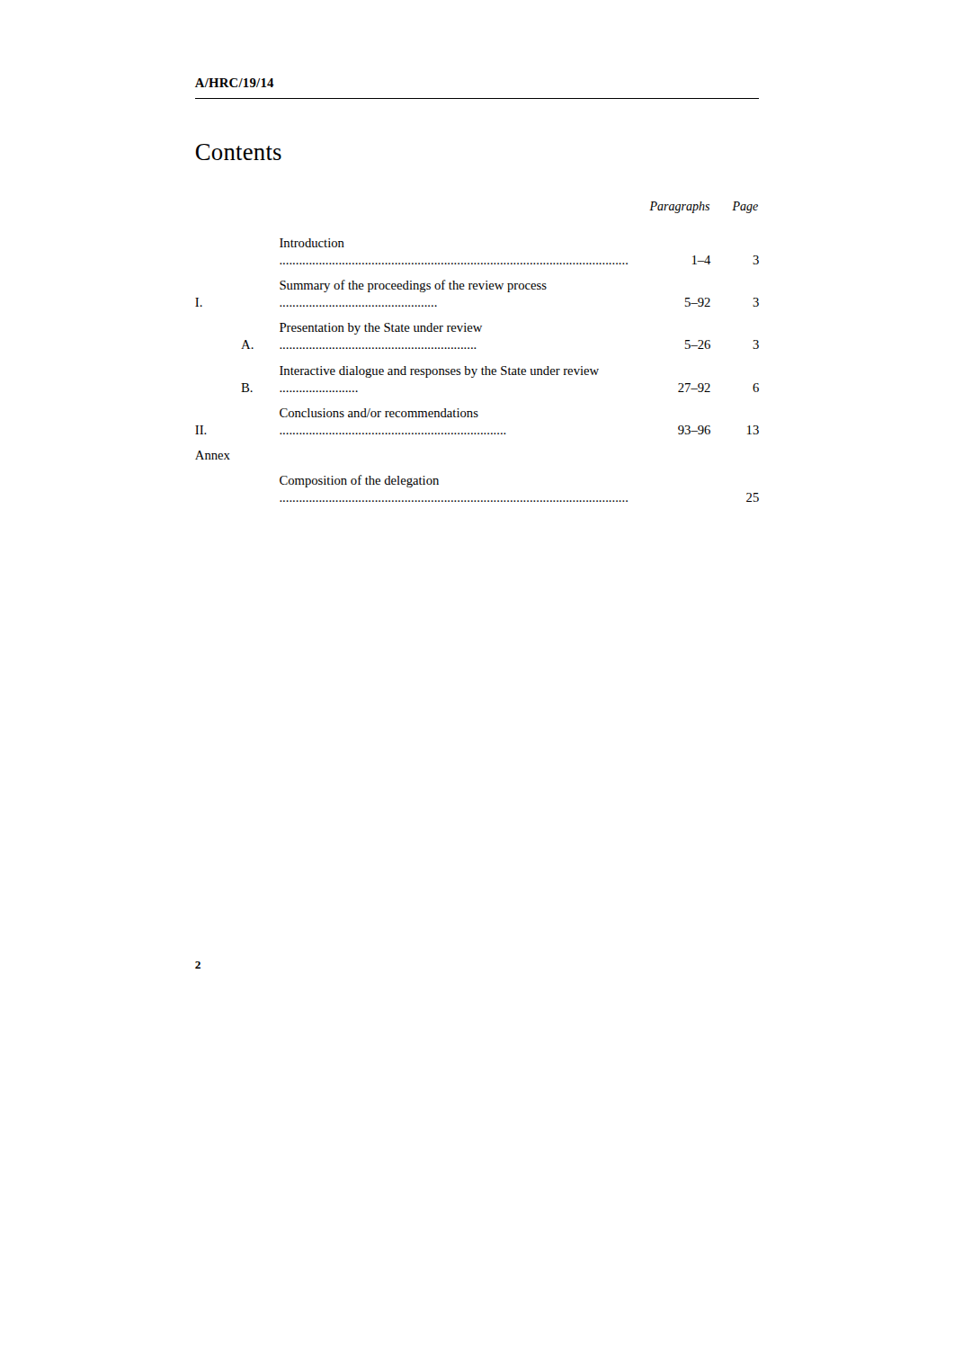A/HRC/19/14
Contents
| | Paragraphs | Page |
| --- | --- | --- |
| | | Introduction .......................................................................................................... | 1–4 | 3 |
| I. | | Summary of the proceedings of the review process ................................................ | 5–92 | 3 |
| | A. | Presentation by the State under review ............................................................ | 5–26 | 3 |
| | B. | Interactive dialogue and responses by the State under review ........................ | 27–92 | 6 |
| II. | | Conclusions and/or recommendations ..................................................................... | 93–96 | 13 |
| Annex | | | |
| | | Composition of the delegation .......................................................................................................... | | 25 |
2